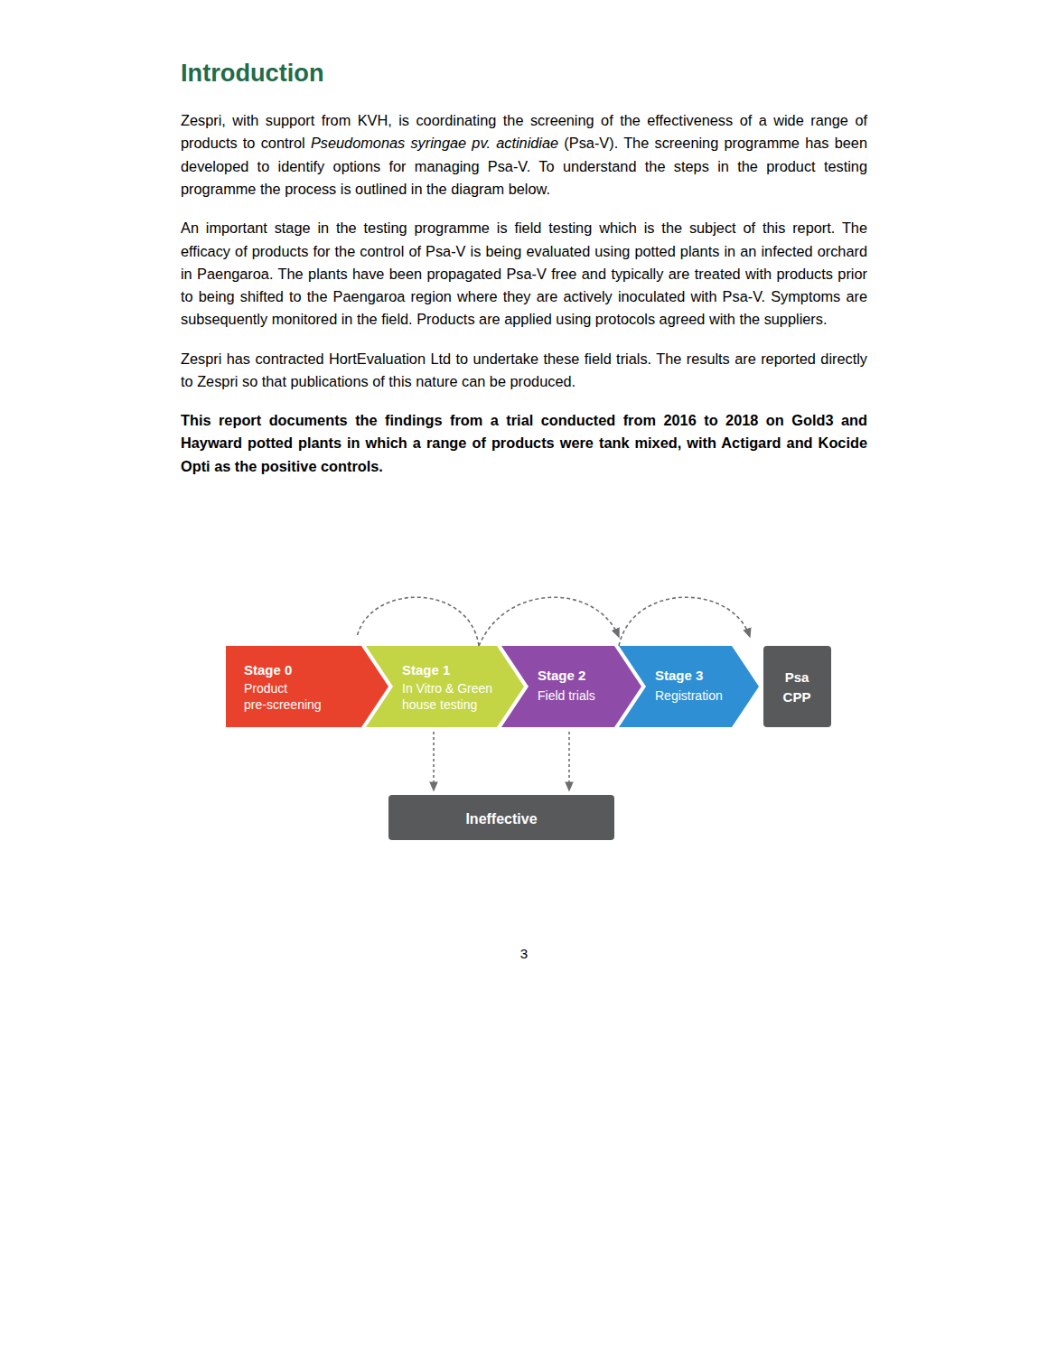Introduction
Zespri, with support from KVH, is coordinating the screening of the effectiveness of a wide range of products to control Pseudomonas syringae pv. actinidiae (Psa-V). The screening programme has been developed to identify options for managing Psa-V. To understand the steps in the product testing programme the process is outlined in the diagram below.
An important stage in the testing programme is field testing which is the subject of this report. The efficacy of products for the control of Psa-V is being evaluated using potted plants in an infected orchard in Paengaroa. The plants have been propagated Psa-V free and typically are treated with products prior to being shifted to the Paengaroa region where they are actively inoculated with Psa-V. Symptoms are subsequently monitored in the field. Products are applied using protocols agreed with the suppliers.
Zespri has contracted HortEvaluation Ltd to undertake these field trials. The results are reported directly to Zespri so that publications of this nature can be produced.
This report documents the findings from a trial conducted from 2016 to 2018 on Gold3 and Hayward potted plants in which a range of products were tank mixed, with Actigard and Kocide Opti as the positive controls.
Stage 0 Product pre-screening Stage 1 In Vitro & Green house testing Stage 2 Field trials Stage 3 Registration Psa CPP Ineffective
3